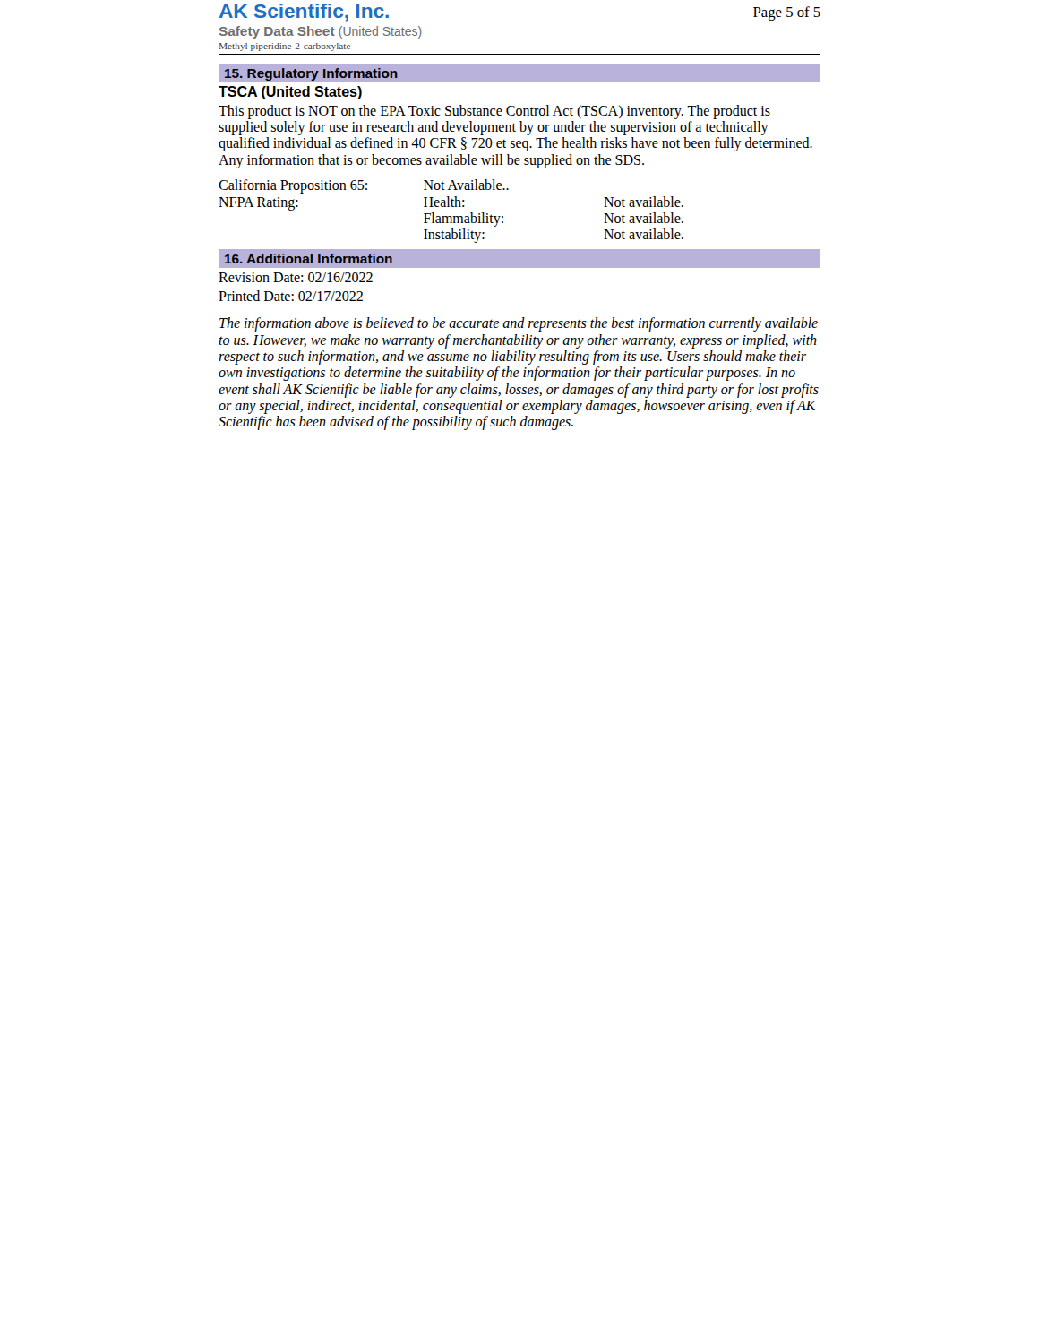Page 5 of 5
AK Scientific, Inc.
Safety Data Sheet (United States)
Methyl piperidine-2-carboxylate
15. Regulatory Information
TSCA (United States)
This product is NOT on the EPA Toxic Substance Control Act (TSCA) inventory. The product is supplied solely for use in research and development by or under the supervision of a technically qualified individual as defined in 40 CFR § 720 et seq. The health risks have not been fully determined. Any information that is or becomes available will be supplied on the SDS.
| California Proposition 65: | Not Available.. | |
| NFPA Rating: | Health: | Not available. |
| | Flammability: | Not available. |
| | Instability: | Not available. |
16. Additional Information
Revision Date: 02/16/2022
Printed Date: 02/17/2022
The information above is believed to be accurate and represents the best information currently available to us. However, we make no warranty of merchantability or any other warranty, express or implied, with respect to such information, and we assume no liability resulting from its use. Users should make their own investigations to determine the suitability of the information for their particular purposes. In no event shall AK Scientific be liable for any claims, losses, or damages of any third party or for lost profits or any special, indirect, incidental, consequential or exemplary damages, howsoever arising, even if AK Scientific has been advised of the possibility of such damages.